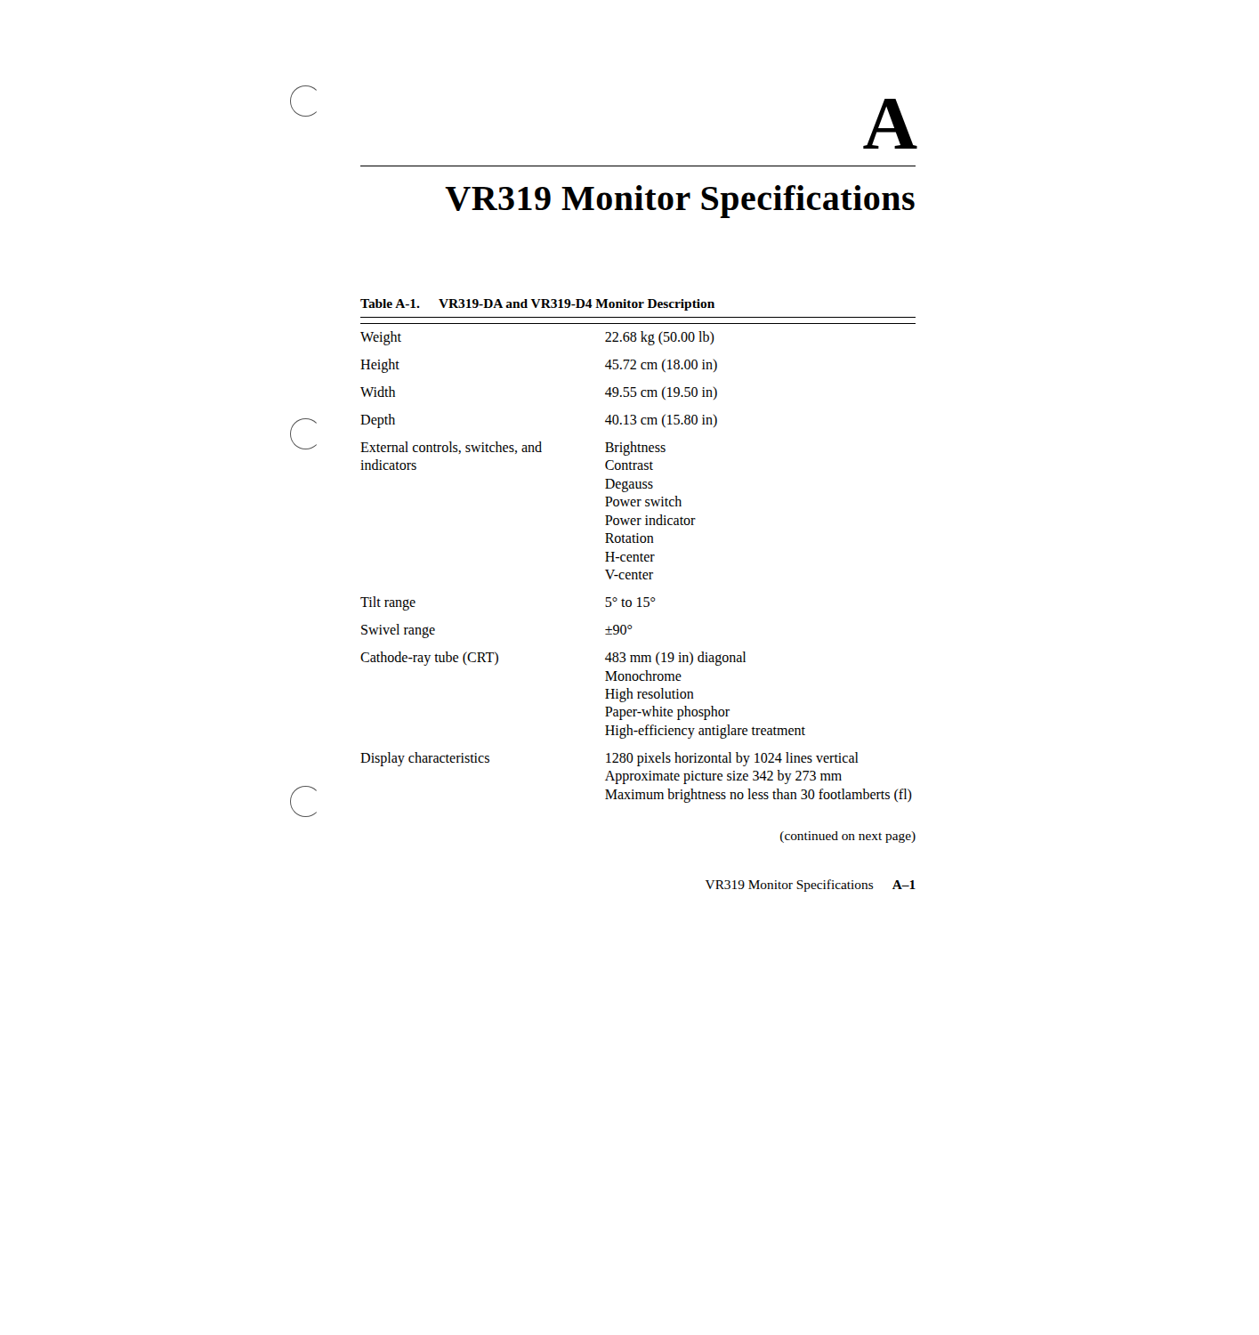A
VR319 Monitor Specifications
Table A-1. VR319-DA and VR319-D4 Monitor Description
| Weight | 22.68 kg (50.00 lb) |
| Height | 45.72 cm (18.00 in) |
| Width | 49.55 cm (19.50 in) |
| Depth | 40.13 cm (15.80 in) |
| External controls, switches, and indicators | Brightness Contrast Degauss Power switch Power indicator Rotation H-center V-center |
| Tilt range | 5° to 15° |
| Swivel range | ±90° |
| Cathode-ray tube (CRT) | 483 mm (19 in) diagonal Monochrome High resolution Paper-white phosphor High-efficiency antiglare treatment |
| Display characteristics | 1280 pixels horizontal by 1024 lines vertical Approximate picture size 342 by 273 mm Maximum brightness no less than 30 footlamberts (fl) |
(continued on next page)
VR319 Monitor Specifications A–1